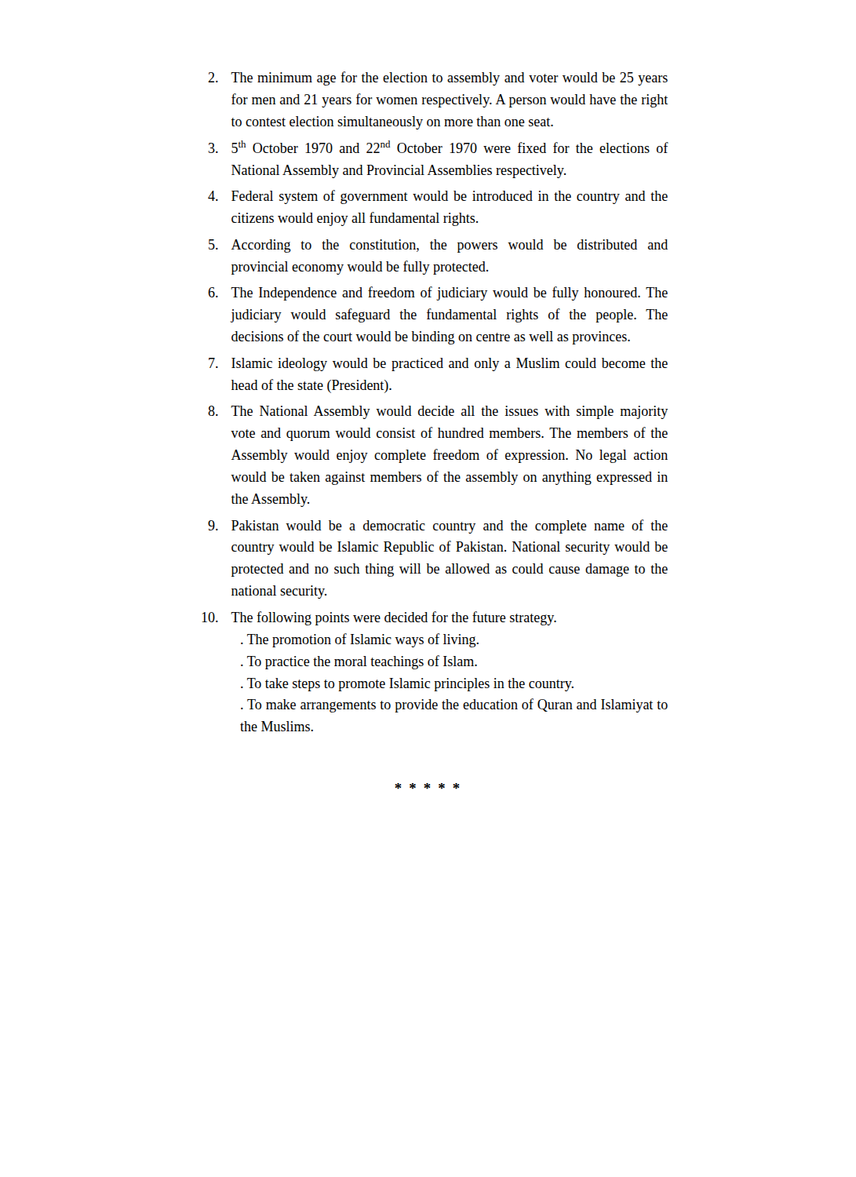The minimum age for the election to assembly and voter would be 25 years for men and 21 years for women respectively. A person would have the right to contest election simultaneously on more than one seat.
5th October 1970 and 22nd October 1970 were fixed for the elections of National Assembly and Provincial Assemblies respectively.
Federal system of government would be introduced in the country and the citizens would enjoy all fundamental rights.
According to the constitution, the powers would be distributed and provincial economy would be fully protected.
The Independence and freedom of judiciary would be fully honoured. The judiciary would safeguard the fundamental rights of the people. The decisions of the court would be binding on centre as well as provinces.
Islamic ideology would be practiced and only a Muslim could become the head of the state (President).
The National Assembly would decide all the issues with simple majority vote and quorum would consist of hundred members. The members of the Assembly would enjoy complete freedom of expression. No legal action would be taken against members of the assembly on anything expressed in the Assembly.
Pakistan would be a democratic country and the complete name of the country would be Islamic Republic of Pakistan. National security would be protected and no such thing will be allowed as could cause damage to the national security.
The following points were decided for the future strategy.
. The promotion of Islamic ways of living.
. To practice the moral teachings of Islam.
. To take steps to promote Islamic principles in the country.
. To make arrangements to provide the education of Quran and Islamiyat to the Muslims.
* * * * *